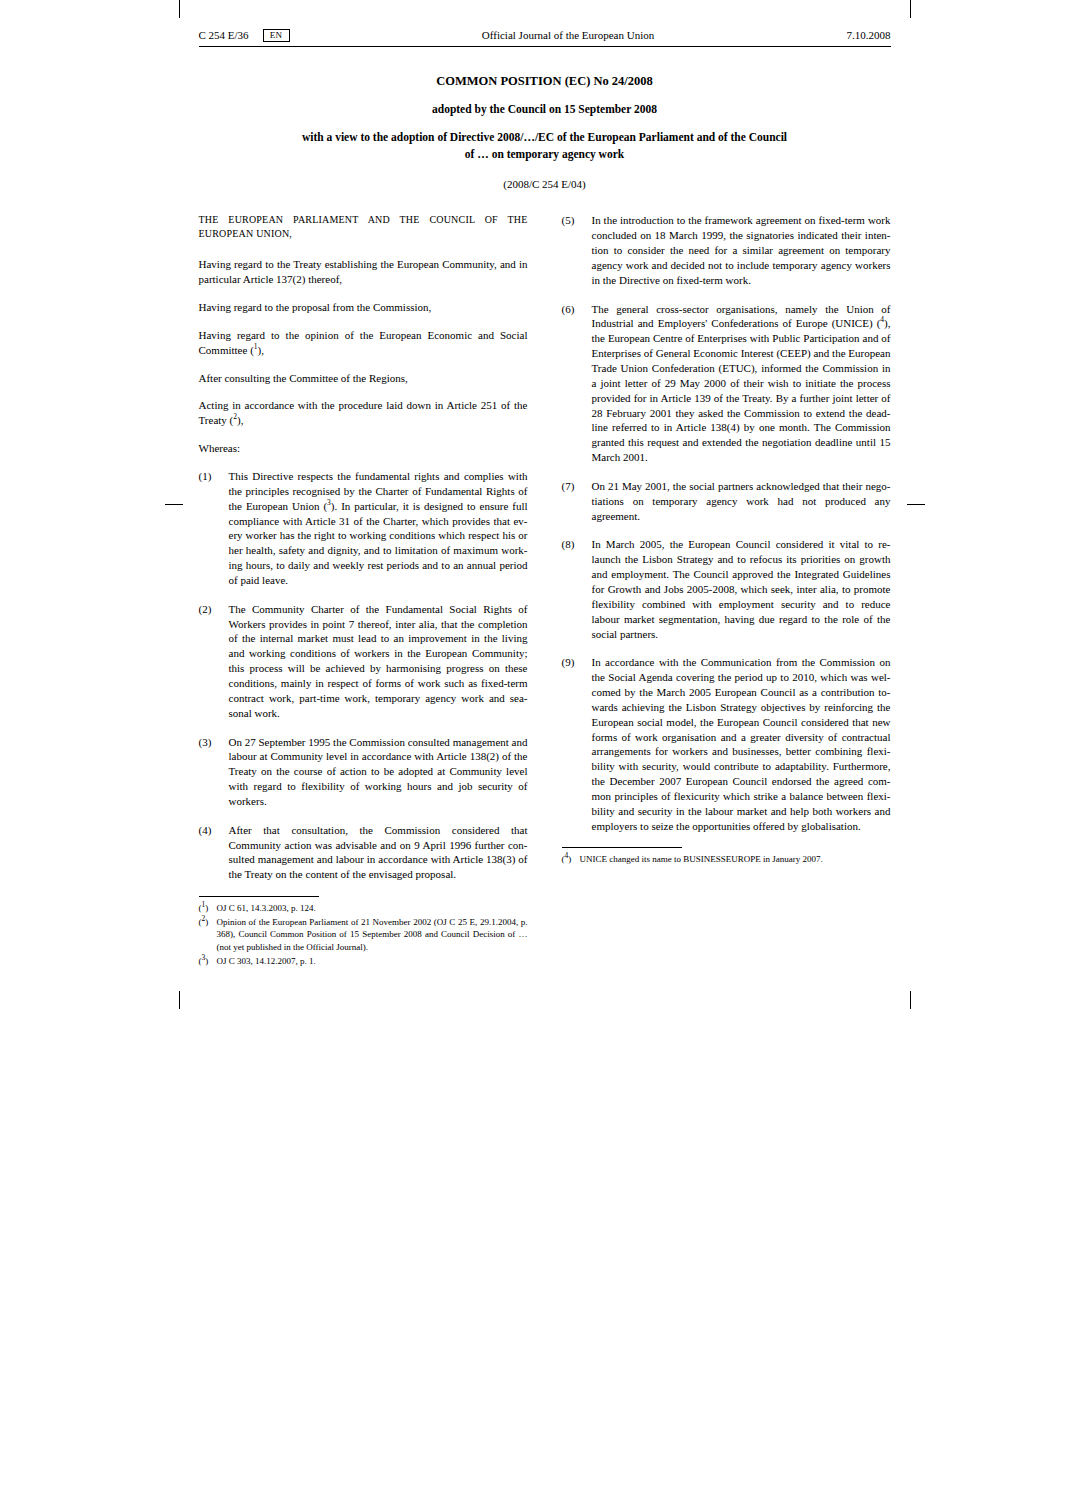C 254 E/36 EN
Official Journal of the European Union
7.10.2008
COMMON POSITION (EC) No 24/2008
adopted by the Council on 15 September 2008
with a view to the adoption of Directive 2008/…/EC of the European Parliament and of the Council
of … on temporary agency work
(2008/C 254 E/04)
THE EUROPEAN PARLIAMENT AND THE COUNCIL OF THE EUROPEAN UNION,
Having regard to the Treaty establishing the European Community, and in particular Article 137(2) thereof,
Having regard to the proposal from the Commission,
Having regard to the opinion of the European Economic and Social Committee (1),
After consulting the Committee of the Regions,
Acting in accordance with the procedure laid down in Article 251 of the Treaty (2),
Whereas:
(1)
This Directive respects the fundamental rights and complies with the principles recognised by the Charter of Fundamental Rights of the European Union (3). In particular, it is designed to ensure full compliance with Article 31 of the Charter, which provides that every worker has the right to working conditions which respect his or her health, safety and dignity, and to limitation of maximum working hours, to daily and weekly rest periods and to an annual period of paid leave.
(2)
The Community Charter of the Fundamental Social Rights of Workers provides in point 7 thereof, inter alia, that the completion of the internal market must lead to an improvement in the living and working conditions of workers in the European Community; this process will be achieved by harmonising progress on these conditions, mainly in respect of forms of work such as fixed-term contract work, part-time work, temporary agency work and seasonal work.
(3)
On 27 September 1995 the Commission consulted management and labour at Community level in accordance with Article 138(2) of the Treaty on the course of action to be adopted at Community level with regard to flexibility of working hours and job security of workers.
(4)
After that consultation, the Commission considered that Community action was advisable and on 9 April 1996 further consulted management and labour in accordance with Article 138(3) of the Treaty on the content of the envisaged proposal.
(1)
OJ C 61, 14.3.2003, p. 124.
(2)
Opinion of the European Parliament of 21 November 2002 (OJ C 25 E, 29.1.2004, p. 368), Council Common Position of 15 September 2008 and Council Decision of … (not yet published in the Official Journal).
(3)
OJ C 303, 14.12.2007, p. 1.
(5)
In the introduction to the framework agreement on fixed-term work concluded on 18 March 1999, the signatories indicated their intention to consider the need for a similar agreement on temporary agency work and decided not to include temporary agency workers in the Directive on fixed-term work.
(6)
The general cross-sector organisations, namely the Union of Industrial and Employers' Confederations of Europe (UNICE) (4), the European Centre of Enterprises with Public Participation and of Enterprises of General Economic Interest (CEEP) and the European Trade Union Confederation (ETUC), informed the Commission in a joint letter of 29 May 2000 of their wish to initiate the process provided for in Article 139 of the Treaty. By a further joint letter of 28 February 2001 they asked the Commission to extend the deadline referred to in Article 138(4) by one month. The Commission granted this request and extended the negotiation deadline until 15 March 2001.
(7)
On 21 May 2001, the social partners acknowledged that their negotiations on temporary agency work had not produced any agreement.
(8)
In March 2005, the European Council considered it vital to relaunch the Lisbon Strategy and to refocus its priorities on growth and employment. The Council approved the Integrated Guidelines for Growth and Jobs 2005-2008, which seek, inter alia, to promote flexibility combined with employment security and to reduce labour market segmentation, having due regard to the role of the social partners.
(9)
In accordance with the Communication from the Commission on the Social Agenda covering the period up to 2010, which was welcomed by the March 2005 European Council as a contribution towards achieving the Lisbon Strategy objectives by reinforcing the European social model, the European Council considered that new forms of work organisation and a greater diversity of contractual arrangements for workers and businesses, better combining flexibility with security, would contribute to adaptability. Furthermore, the December 2007 European Council endorsed the agreed common principles of flexicurity which strike a balance between flexibility and security in the labour market and help both workers and employers to seize the opportunities offered by globalisation.
(4)
UNICE changed its name to BUSINESSEUROPE in January 2007.